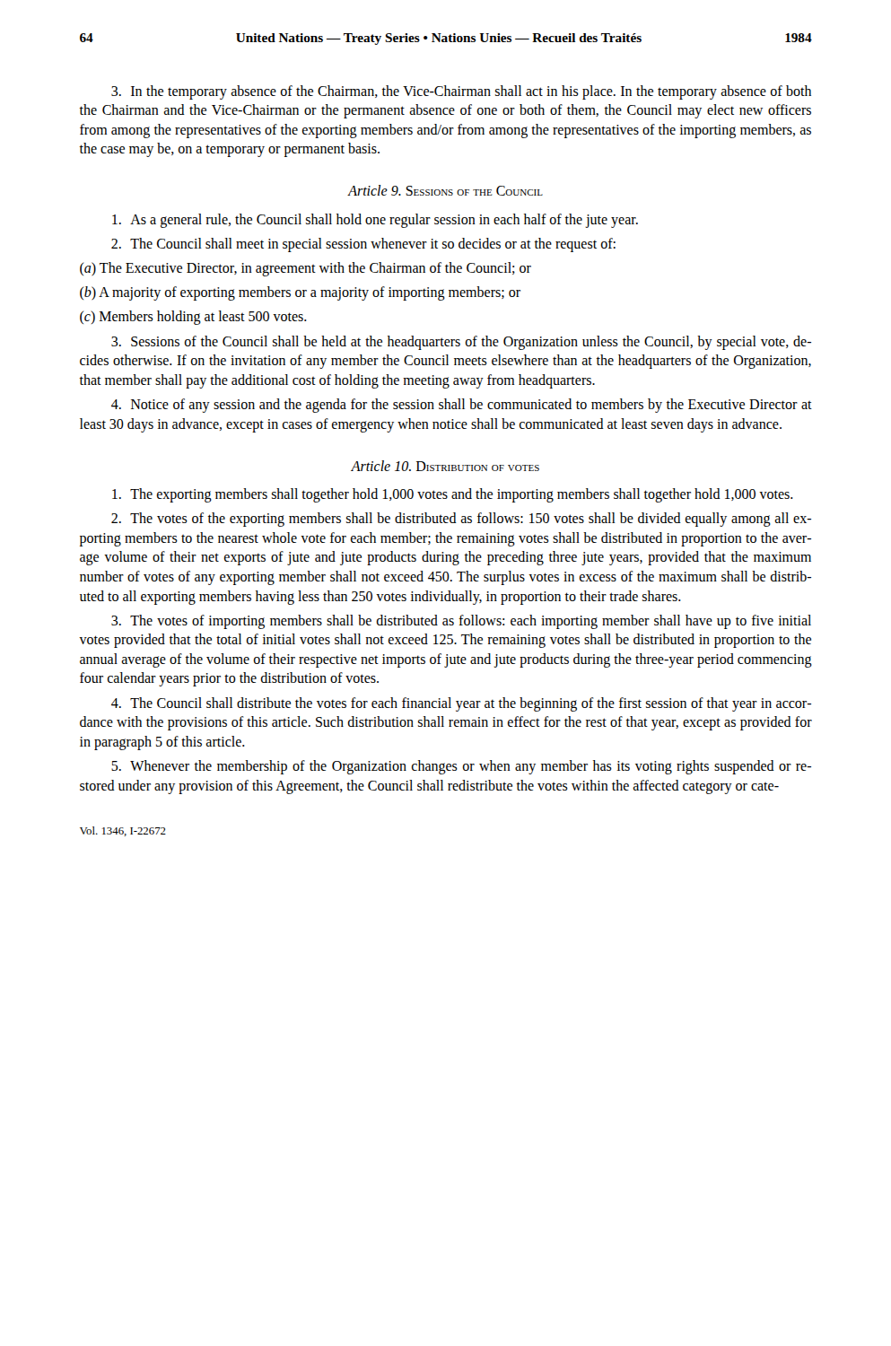64 United Nations — Treaty Series • Nations Unies — Recueil des Traités 1984
3. In the temporary absence of the Chairman, the Vice-Chairman shall act in his place. In the temporary absence of both the Chairman and the Vice-Chairman or the permanent absence of one or both of them, the Council may elect new officers from among the representatives of the exporting members and/or from among the representatives of the importing members, as the case may be, on a temporary or permanent basis.
Article 9. Sessions of the Council
1. As a general rule, the Council shall hold one regular session in each half of the jute year.
2. The Council shall meet in special session whenever it so decides or at the request of:
(a) The Executive Director, in agreement with the Chairman of the Council; or
(b) A majority of exporting members or a majority of importing members; or
(c) Members holding at least 500 votes.
3. Sessions of the Council shall be held at the headquarters of the Organization unless the Council, by special vote, decides otherwise. If on the invitation of any member the Council meets elsewhere than at the headquarters of the Organization, that member shall pay the additional cost of holding the meeting away from headquarters.
4. Notice of any session and the agenda for the session shall be communicated to members by the Executive Director at least 30 days in advance, except in cases of emergency when notice shall be communicated at least seven days in advance.
Article 10. Distribution of votes
1. The exporting members shall together hold 1,000 votes and the importing members shall together hold 1,000 votes.
2. The votes of the exporting members shall be distributed as follows: 150 votes shall be divided equally among all exporting members to the nearest whole vote for each member; the remaining votes shall be distributed in proportion to the average volume of their net exports of jute and jute products during the preceding three jute years, provided that the maximum number of votes of any exporting member shall not exceed 450. The surplus votes in excess of the maximum shall be distributed to all exporting members having less than 250 votes individually, in proportion to their trade shares.
3. The votes of importing members shall be distributed as follows: each importing member shall have up to five initial votes provided that the total of initial votes shall not exceed 125. The remaining votes shall be distributed in proportion to the annual average of the volume of their respective net imports of jute and jute products during the three-year period commencing four calendar years prior to the distribution of votes.
4. The Council shall distribute the votes for each financial year at the beginning of the first session of that year in accordance with the provisions of this article. Such distribution shall remain in effect for the rest of that year, except as provided for in paragraph 5 of this article.
5. Whenever the membership of the Organization changes or when any member has its voting rights suspended or restored under any provision of this Agreement, the Council shall redistribute the votes within the affected category or cate-
Vol. 1346, I-22672